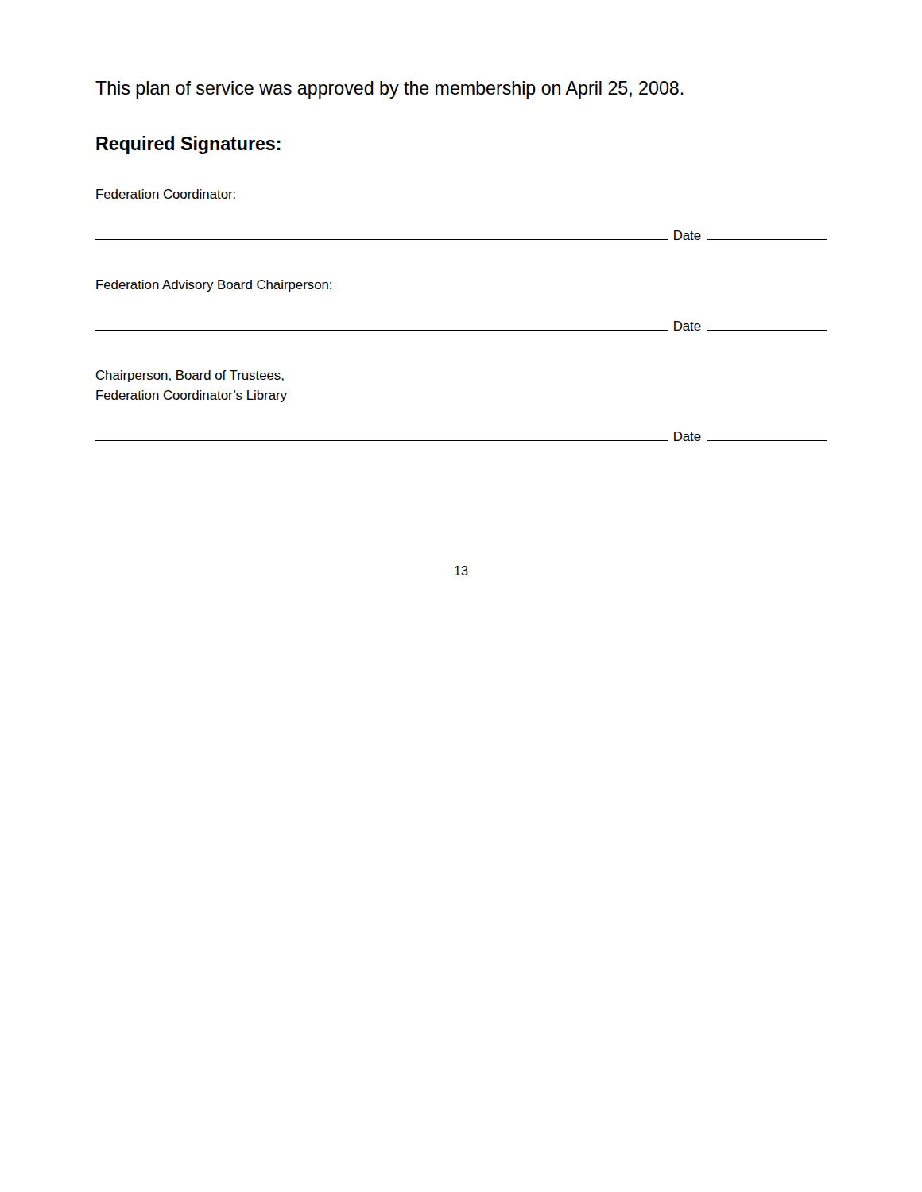This plan of service was approved by the membership on April 25, 2008.
Required Signatures:
Federation Coordinator:
Date
Federation Advisory Board Chairperson:
Date
Chairperson, Board of Trustees,
Federation Coordinator’s Library
Date
13